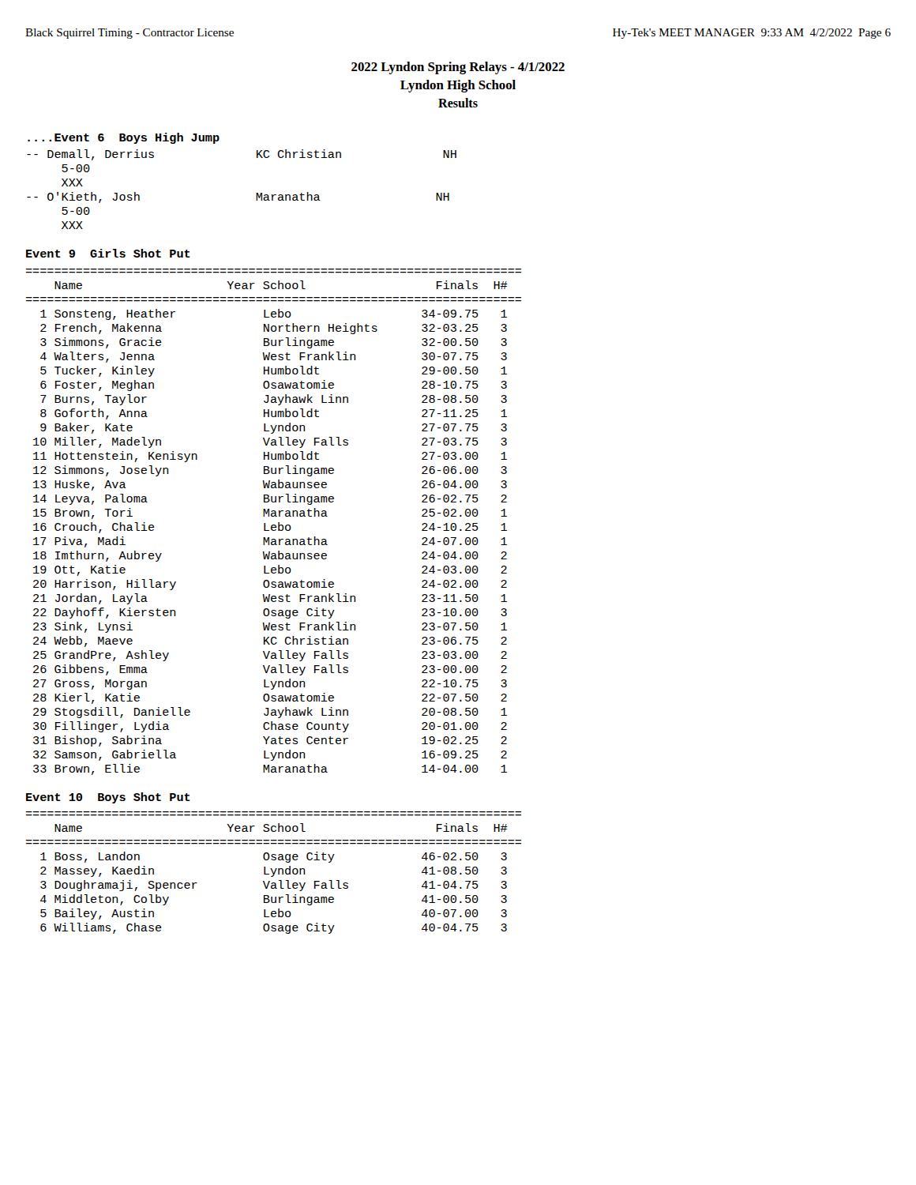Black Squirrel Timing - Contractor License Hy-Tek's MEET MANAGER 9:33 AM 4/2/2022 Page 6
2022 Lyndon Spring Relays - 4/1/2022
Lyndon High School
Results
....Event 6 Boys High Jump
-- Demall, Derrius              KC Christian              NH
     5-00
     XXX
-- O'Kieth, Josh                Maranatha                NH
     5-00
     XXX
Event 9 Girls Shot Put
=====================================================================
    Name                    Year School                  Finals  H#
=====================================================================
  1 Sonsteng, Heather            Lebo                  34-09.75   1
  2 French, Makenna              Northern Heights      32-03.25   3
  3 Simmons, Gracie              Burlingame            32-00.50   3
  4 Walters, Jenna               West Franklin         30-07.75   3
  5 Tucker, Kinley               Humboldt              29-00.50   1
  6 Foster, Meghan               Osawatomie            28-10.75   3
  7 Burns, Taylor                Jayhawk Linn          28-08.50   3
  8 Goforth, Anna                Humboldt              27-11.25   1
  9 Baker, Kate                  Lyndon                27-07.75   3
 10 Miller, Madelyn              Valley Falls          27-03.75   3
 11 Hottenstein, Kenisyn         Humboldt              27-03.00   1
 12 Simmons, Joselyn             Burlingame            26-06.00   3
 13 Huske, Ava                   Wabaunsee             26-04.00   3
 14 Leyva, Paloma                Burlingame            26-02.75   2
 15 Brown, Tori                  Maranatha             25-02.00   1
 16 Crouch, Chalie               Lebo                  24-10.25   1
 17 Piva, Madi                   Maranatha             24-07.00   1
 18 Imthurn, Aubrey              Wabaunsee             24-04.00   2
 19 Ott, Katie                   Lebo                  24-03.00   2
 20 Harrison, Hillary            Osawatomie            24-02.00   2
 21 Jordan, Layla                West Franklin         23-11.50   1
 22 Dayhoff, Kiersten            Osage City            23-10.00   3
 23 Sink, Lynsi                  West Franklin         23-07.50   1
 24 Webb, Maeve                  KC Christian          23-06.75   2
 25 GrandPre, Ashley             Valley Falls          23-03.00   2
 26 Gibbens, Emma                Valley Falls          23-00.00   2
 27 Gross, Morgan                Lyndon                22-10.75   3
 28 Kierl, Katie                 Osawatomie            22-07.50   2
 29 Stogsdill, Danielle          Jayhawk Linn          20-08.50   1
 30 Fillinger, Lydia             Chase County          20-01.00   2
 31 Bishop, Sabrina              Yates Center          19-02.25   2
 32 Samson, Gabriella            Lyndon                16-09.25   2
 33 Brown, Ellie                 Maranatha             14-04.00   1
Event 10 Boys Shot Put
=====================================================================
    Name                    Year School                  Finals  H#
=====================================================================
  1 Boss, Landon                 Osage City            46-02.50   3
  2 Massey, Kaedin               Lyndon                41-08.50   3
  3 Doughramaji, Spencer         Valley Falls          41-04.75   3
  4 Middleton, Colby             Burlingame            41-00.50   3
  5 Bailey, Austin               Lebo                  40-07.00   3
  6 Williams, Chase              Osage City            40-04.75   3